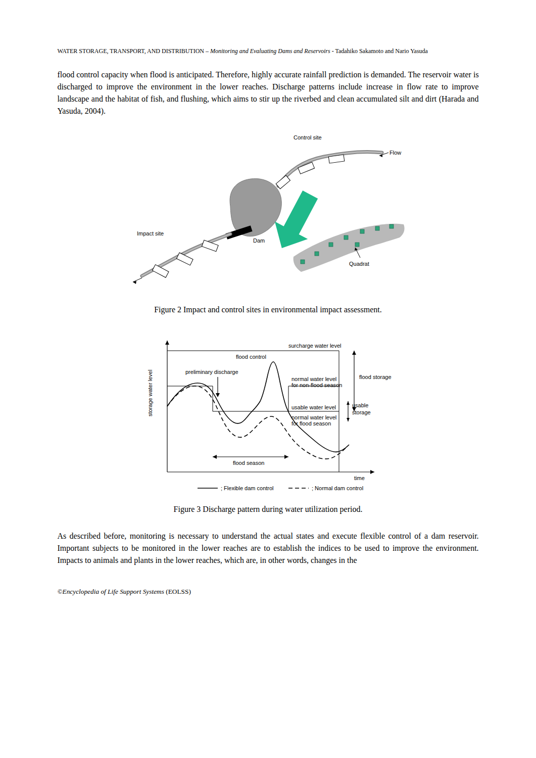WATER STORAGE, TRANSPORT, AND DISTRIBUTION – Monitoring and Evaluating Dams and Reservoirs - Tadahiko Sakamoto and Nario Yasuda
flood control capacity when flood is anticipated. Therefore, highly accurate rainfall prediction is demanded. The reservoir water is discharged to improve the environment in the lower reaches. Discharge patterns include increase in flow rate to improve landscape and the habitat of fish, and flushing, which aims to stir up the riverbed and clean accumulated silt and dirt (Harada and Yasuda, 2004).
Control site Flow Dam Impact site Quadrat
Figure 2 Impact and control sites in environmental impact assessment.
storage water level time surcharge water level normal water level for non-flood season usable water level normal water level for flood season flood storage usable storage flood control preliminary discharge flood season ; Flexible dam control ; Normal dam control
Figure 3 Discharge pattern during water utilization period.
As described before, monitoring is necessary to understand the actual states and execute flexible control of a dam reservoir. Important subjects to be monitored in the lower reaches are to establish the indices to be used to improve the environment. Impacts to animals and plants in the lower reaches, which are, in other words, changes in the
©Encyclopedia of Life Support Systems (EOLSS)